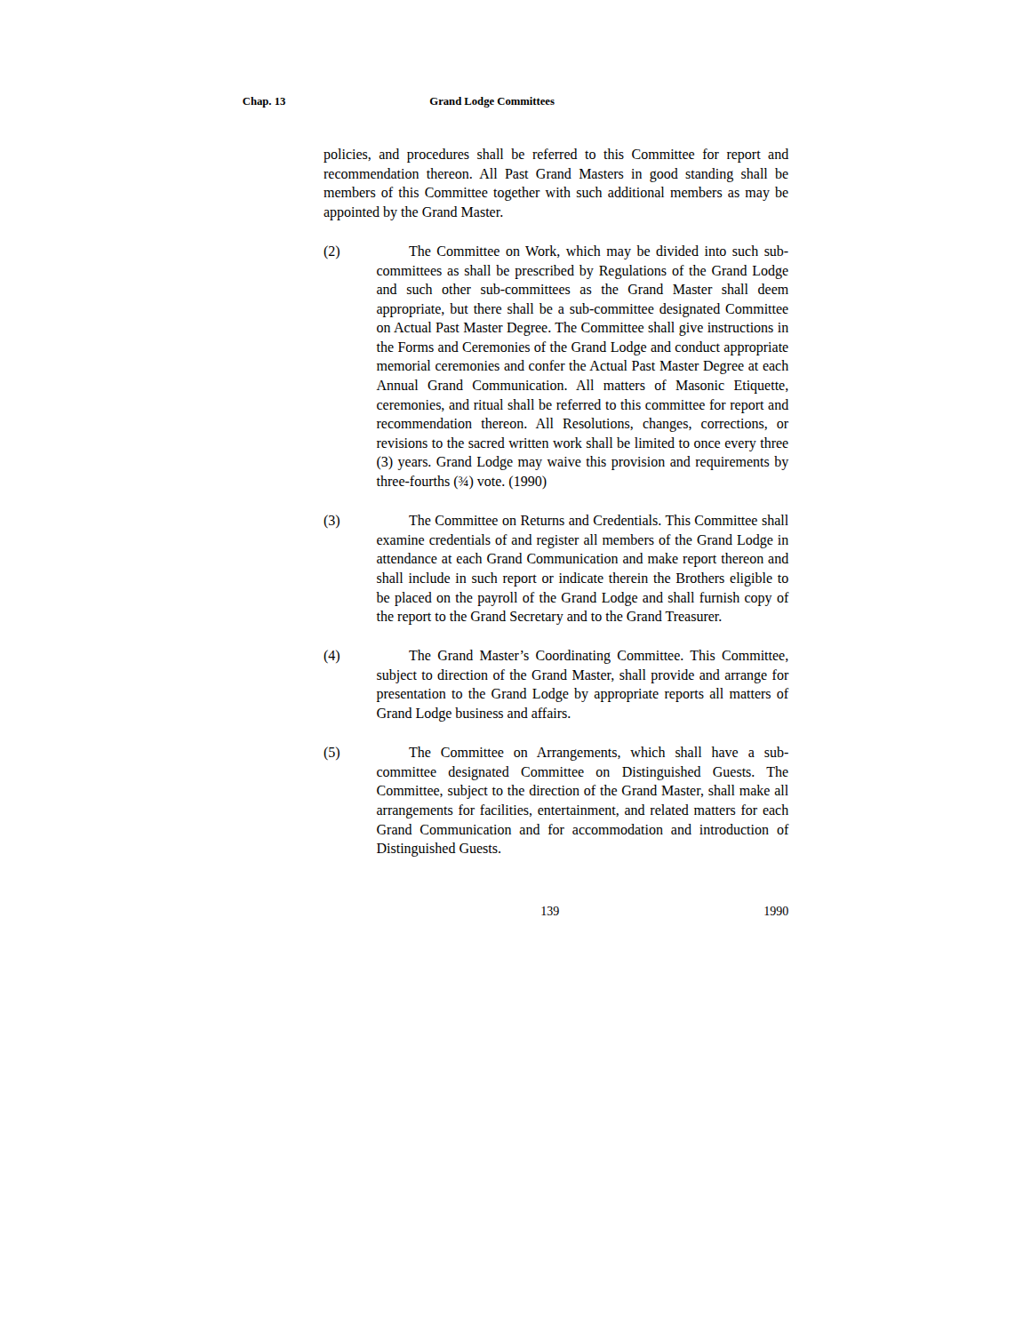Chap. 13
Grand Lodge Committees
policies, and procedures shall be referred to this Committee for report and recommendation thereon. All Past Grand Masters in good standing shall be members of this Committee together with such additional members as may be appointed by the Grand Master.
(2)
The Committee on Work, which may be divided into such sub-committees as shall be prescribed by Regulations of the Grand Lodge and such other sub-committees as the Grand Master shall deem appropriate, but there shall be a sub-committee designated Committee on Actual Past Master Degree. The Committee shall give instructions in the Forms and Ceremonies of the Grand Lodge and conduct appropriate memorial ceremonies and confer the Actual Past Master Degree at each Annual Grand Communication. All matters of Masonic Etiquette, ceremonies, and ritual shall be referred to this committee for report and recommendation thereon. All Resolutions, changes, corrections, or revisions to the sacred written work shall be limited to once every three (3) years. Grand Lodge may waive this provision and requirements by three-fourths (¾) vote. (1990)
(3)
The Committee on Returns and Credentials. This Committee shall examine credentials of and register all members of the Grand Lodge in attendance at each Grand Communication and make report thereon and shall include in such report or indicate therein the Brothers eligible to be placed on the payroll of the Grand Lodge and shall furnish copy of the report to the Grand Secretary and to the Grand Treasurer.
(4)
The Grand Master’s Coordinating Committee. This Committee, subject to direction of the Grand Master, shall provide and arrange for presentation to the Grand Lodge by appropriate reports all matters of Grand Lodge business and affairs.
(5)
The Committee on Arrangements, which shall have a sub-committee designated Committee on Distinguished Guests. The Committee, subject to the direction of the Grand Master, shall make all arrangements for facilities, entertainment, and related matters for each Grand Communication and for accommodation and introduction of Distinguished Guests.
139
1990